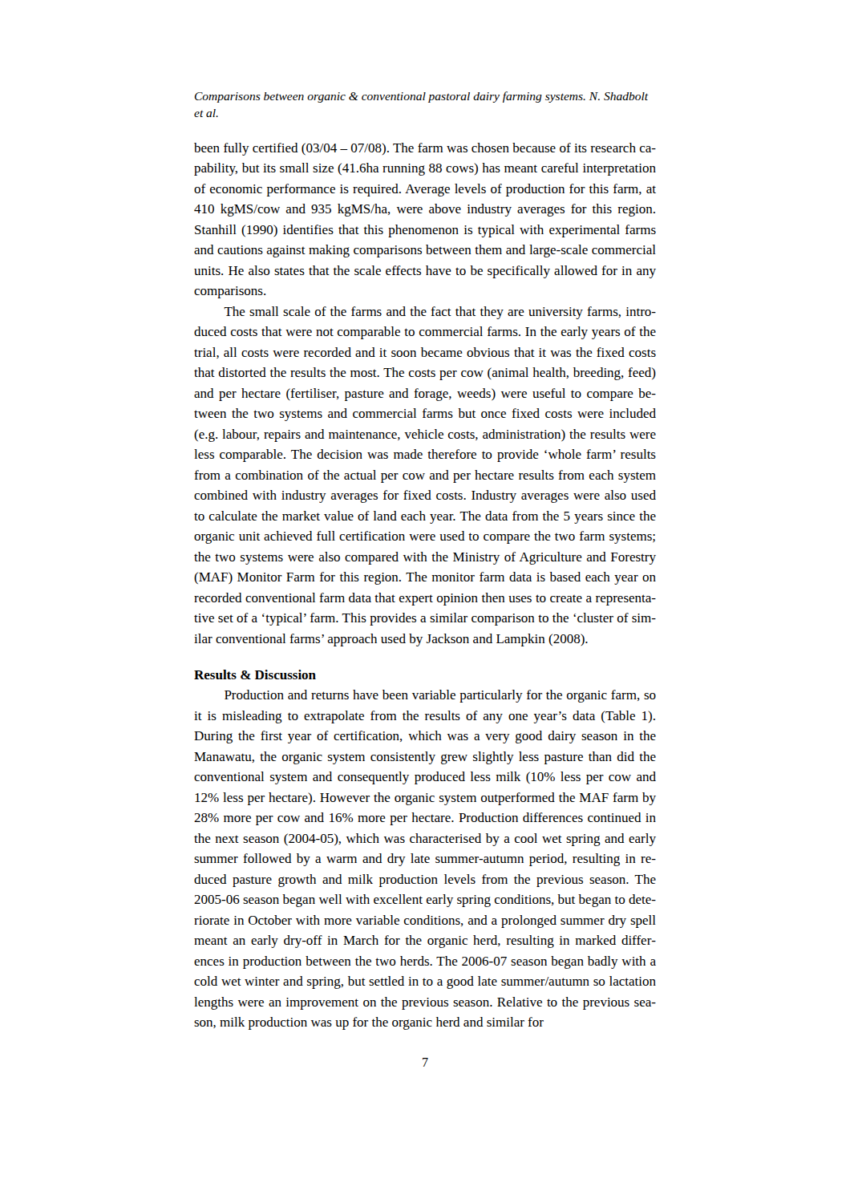Comparisons between organic & conventional pastoral dairy farming systems. N. Shadbolt et al.
been fully certified (03/04 – 07/08). The farm was chosen because of its research capability, but its small size (41.6ha running 88 cows) has meant careful interpretation of economic performance is required. Average levels of production for this farm, at 410 kgMS/cow and 935 kgMS/ha, were above industry averages for this region. Stanhill (1990) identifies that this phenomenon is typical with experimental farms and cautions against making comparisons between them and large-scale commercial units. He also states that the scale effects have to be specifically allowed for in any comparisons.
The small scale of the farms and the fact that they are university farms, introduced costs that were not comparable to commercial farms. In the early years of the trial, all costs were recorded and it soon became obvious that it was the fixed costs that distorted the results the most. The costs per cow (animal health, breeding, feed) and per hectare (fertiliser, pasture and forage, weeds) were useful to compare between the two systems and commercial farms but once fixed costs were included (e.g. labour, repairs and maintenance, vehicle costs, administration) the results were less comparable. The decision was made therefore to provide ‘whole farm’ results from a combination of the actual per cow and per hectare results from each system combined with industry averages for fixed costs. Industry averages were also used to calculate the market value of land each year. The data from the 5 years since the organic unit achieved full certification were used to compare the two farm systems; the two systems were also compared with the Ministry of Agriculture and Forestry (MAF) Monitor Farm for this region. The monitor farm data is based each year on recorded conventional farm data that expert opinion then uses to create a representative set of a ‘typical’ farm. This provides a similar comparison to the ‘cluster of similar conventional farms’ approach used by Jackson and Lampkin (2008).
Results & Discussion
Production and returns have been variable particularly for the organic farm, so it is misleading to extrapolate from the results of any one year’s data (Table 1). During the first year of certification, which was a very good dairy season in the Manawatu, the organic system consistently grew slightly less pasture than did the conventional system and consequently produced less milk (10% less per cow and 12% less per hectare). However the organic system outperformed the MAF farm by 28% more per cow and 16% more per hectare. Production differences continued in the next season (2004-05), which was characterised by a cool wet spring and early summer followed by a warm and dry late summer-autumn period, resulting in reduced pasture growth and milk production levels from the previous season. The 2005-06 season began well with excellent early spring conditions, but began to deteriorate in October with more variable conditions, and a prolonged summer dry spell meant an early dry-off in March for the organic herd, resulting in marked differences in production between the two herds. The 2006-07 season began badly with a cold wet winter and spring, but settled in to a good late summer/autumn so lactation lengths were an improvement on the previous season. Relative to the previous season, milk production was up for the organic herd and similar for
7